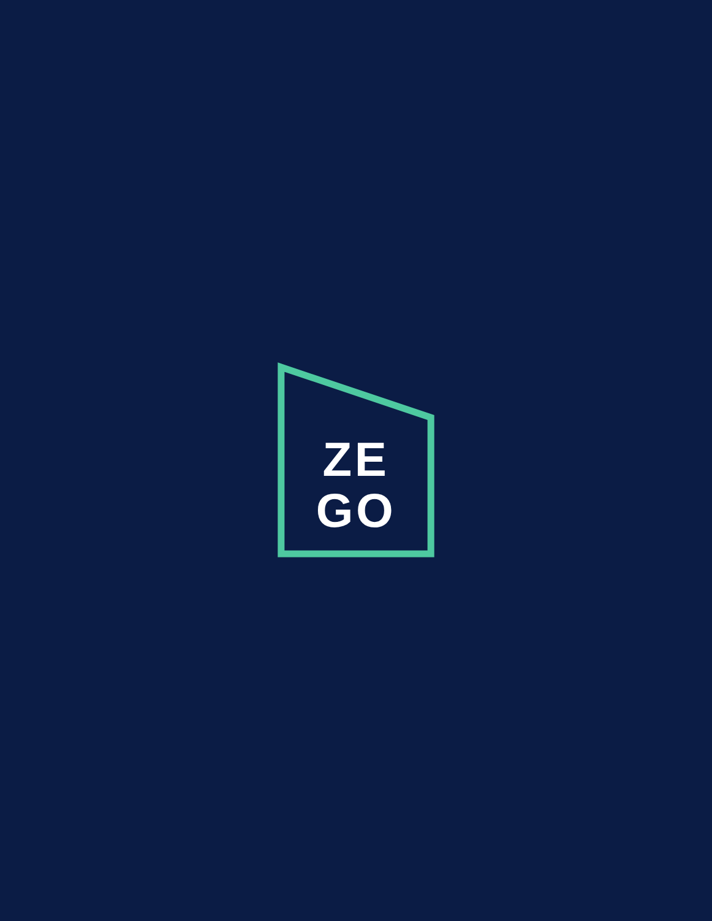Zego
Zego logo ZE GO